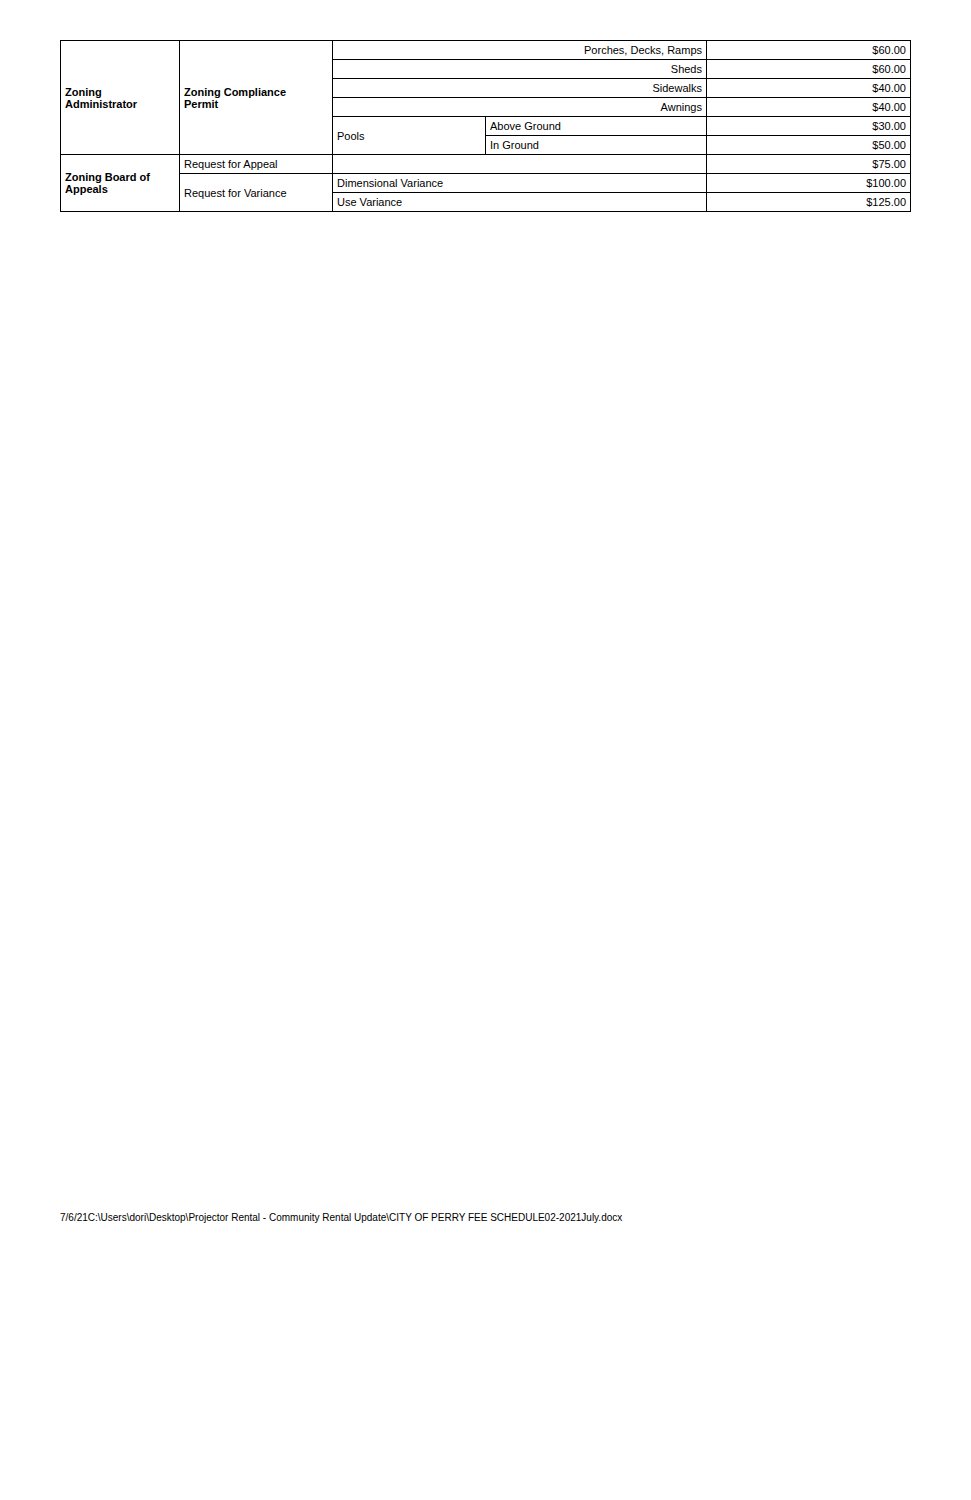| Zoning Administrator | Zoning Compliance Permit | Porches, Decks, Ramps | $60.00 |
| Sheds | $60.00 |
| Sidewalks | $40.00 |
| Awnings | $40.00 |
| Pools | Above Ground | $30.00 |
| In Ground | $50.00 |
| Zoning Board of Appeals | Request for Appeal | | $75.00 |
| Request for Variance | Dimensional Variance | $100.00 |
| Use Variance | $125.00 |
7/6/21C:\Users\dori\Desktop\Projector Rental - Community Rental Update\CITY OF PERRY FEE SCHEDULE02-2021July.docx